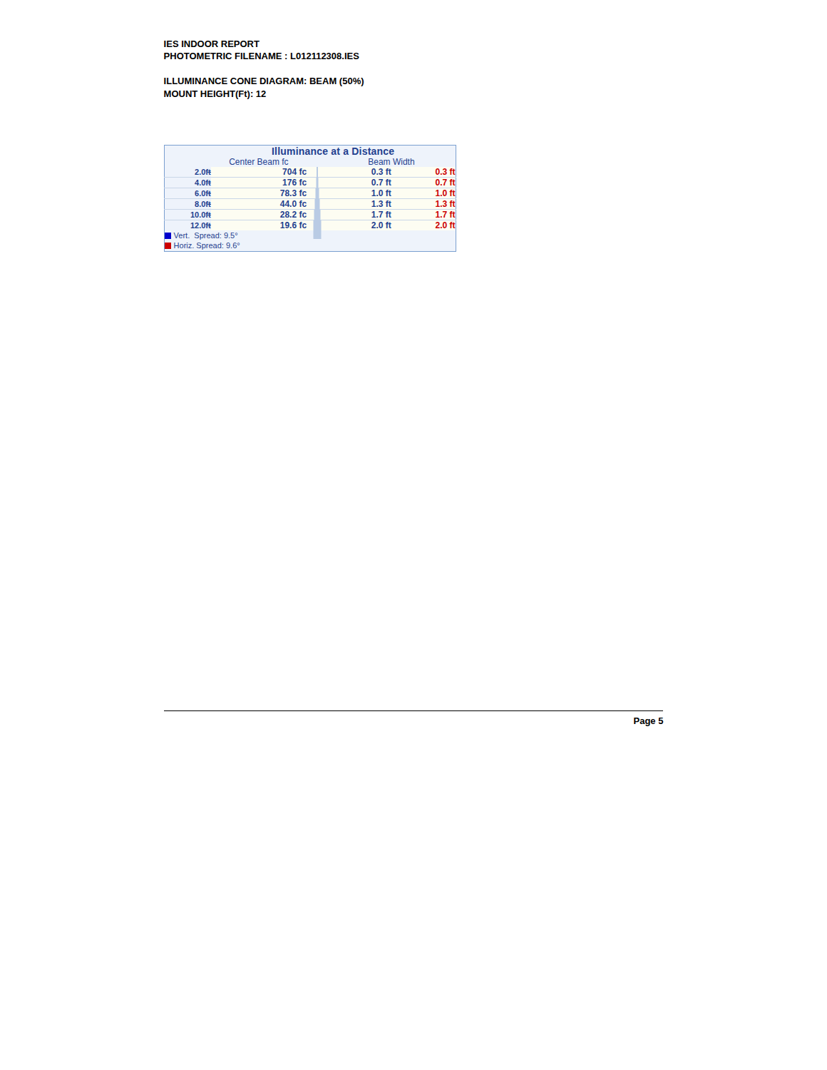IES INDOOR REPORT
PHOTOMETRIC FILENAME : L012112308.IES ILLUMINANCE CONE DIAGRAM: BEAM (50%)
MOUNT HEIGHT(Ft): 12
| | Illuminance at a Distance |
| | Center Beam fc | | Beam Width |
| 2.0ft | 704 fc | | 0.3 ft | 0.3 ft |
| 4.0ft | 176 fc | | 0.7 ft | 0.7 ft |
| 6.0ft | 78.3 fc | | 1.0 ft | 1.0 ft |
| 8.0ft | 44.0 fc | | 1.3 ft | 1.3 ft |
| 10.0ft | 28.2 fc | | 1.7 ft | 1.7 ft |
| 12.0ft | 19.6 fc | | 2.0 ft | 2.0 ft |
| Vert. Spread: 9.5° Horiz. Spread: 9.6° |
Page 5